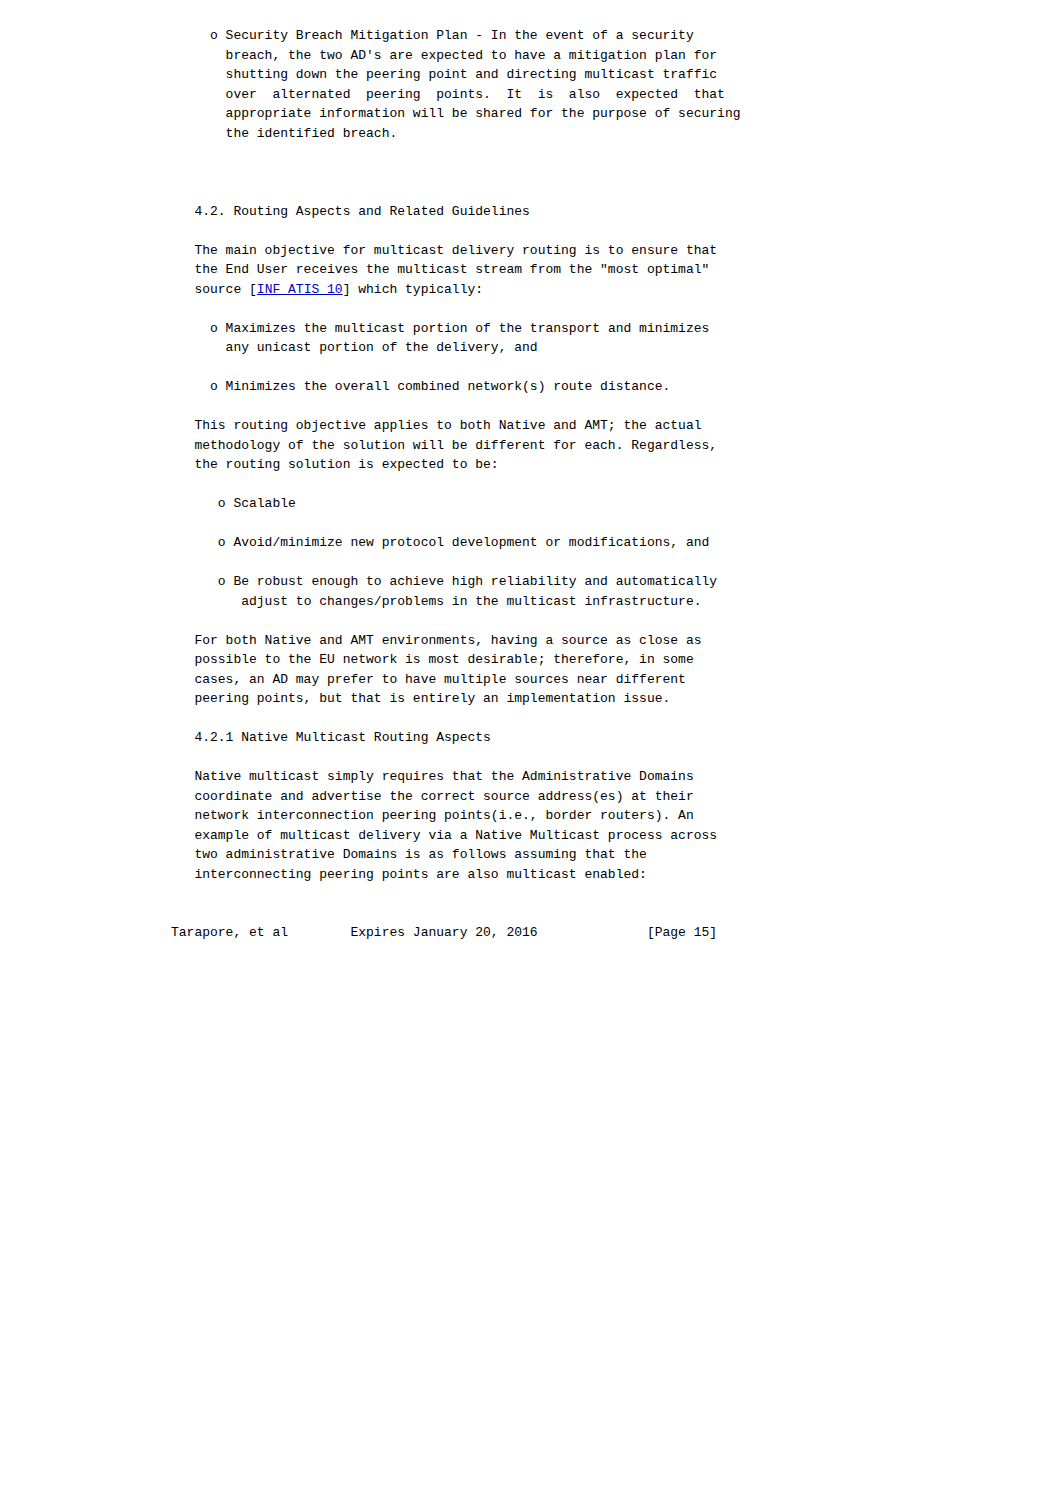o Security Breach Mitigation Plan - In the event of a security
       breach, the two AD's are expected to have a mitigation plan for
       shutting down the peering point and directing multicast traffic
       over  alternated  peering  points.  It  is  also  expected  that
       appropriate information will be shared for the purpose of securing
       the identified breach.



   4.2. Routing Aspects and Related Guidelines

   The main objective for multicast delivery routing is to ensure that
   the End User receives the multicast stream from the "most optimal"
   source [INF_ATIS_10] which typically:

     o Maximizes the multicast portion of the transport and minimizes
       any unicast portion of the delivery, and

     o Minimizes the overall combined network(s) route distance.

   This routing objective applies to both Native and AMT; the actual
   methodology of the solution will be different for each. Regardless,
   the routing solution is expected to be:

      o Scalable

      o Avoid/minimize new protocol development or modifications, and

      o Be robust enough to achieve high reliability and automatically
         adjust to changes/problems in the multicast infrastructure.

   For both Native and AMT environments, having a source as close as
   possible to the EU network is most desirable; therefore, in some
   cases, an AD may prefer to have multiple sources near different
   peering points, but that is entirely an implementation issue.

   4.2.1 Native Multicast Routing Aspects

   Native multicast simply requires that the Administrative Domains
   coordinate and advertise the correct source address(es) at their
   network interconnection peering points(i.e., border routers). An
   example of multicast delivery via a Native Multicast process across
   two administrative Domains is as follows assuming that the
   interconnecting peering points are also multicast enabled:


Tarapore, et al        Expires January 20, 2016              [Page 15]